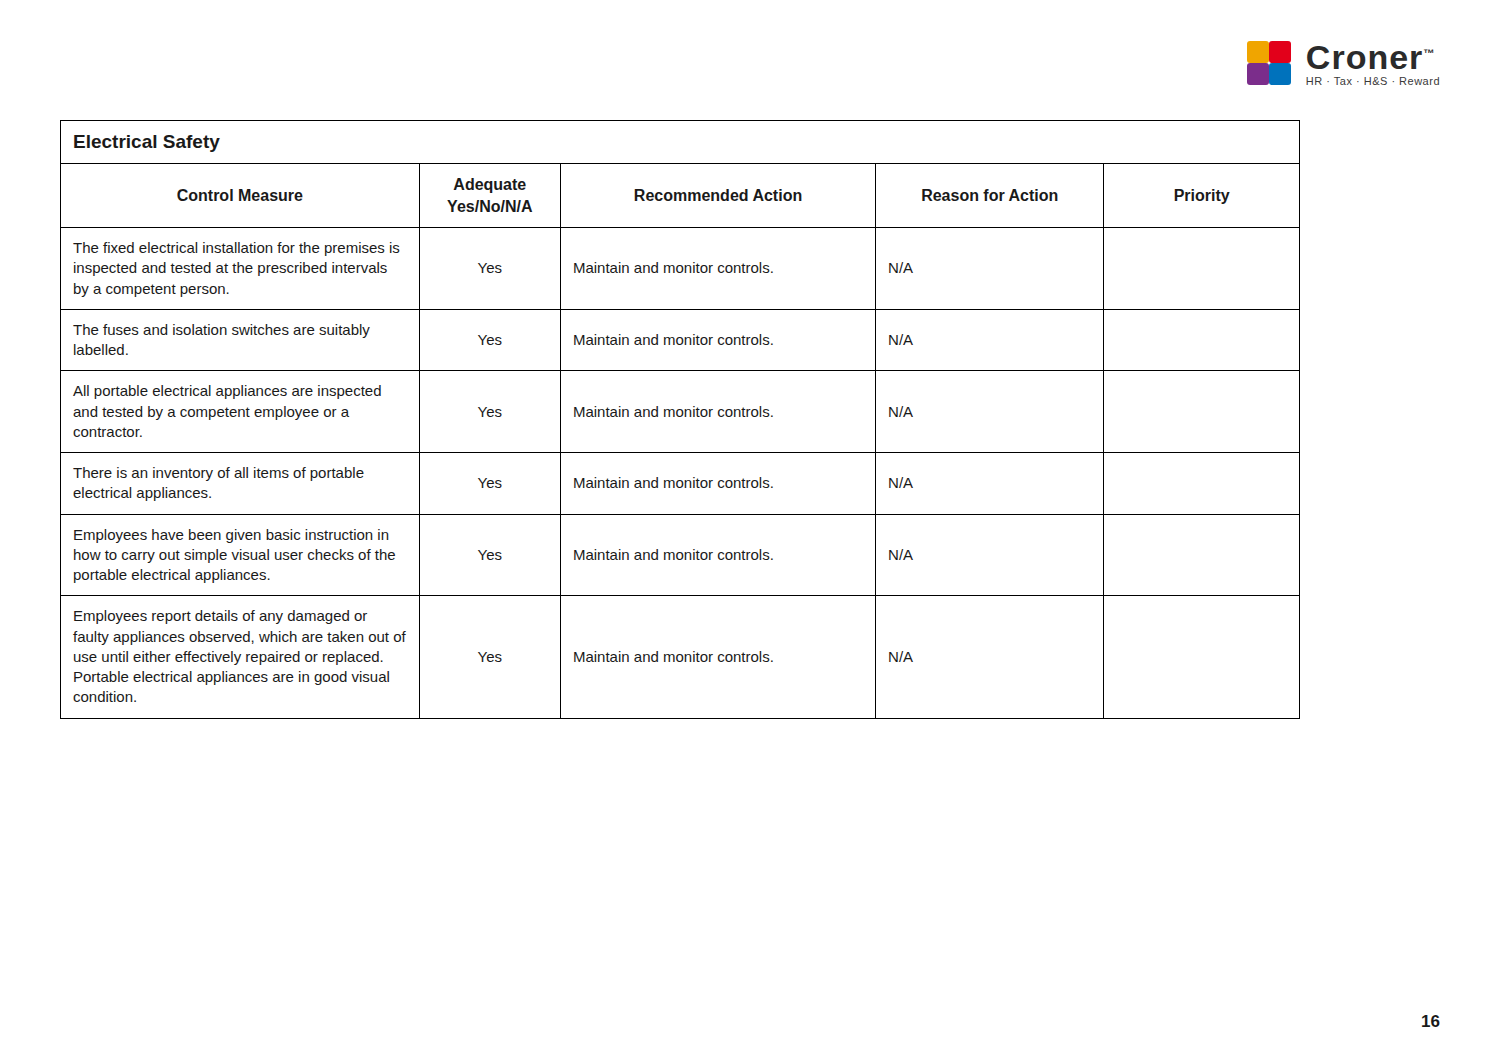Croner™
HR · Tax · H&S · Reward
Electrical Safety
| Control Measure | Adequate Yes/No/N/A | Recommended Action | Reason for Action | Priority |
| --- | --- | --- | --- | --- |
| The fixed electrical installation for the premises is inspected and tested at the prescribed intervals by a competent person. | Yes | Maintain and monitor controls. | N/A | |
| The fuses and isolation switches are suitably labelled. | Yes | Maintain and monitor controls. | N/A | |
| All portable electrical appliances are inspected and tested by a competent employee or a contractor. | Yes | Maintain and monitor controls. | N/A | |
| There is an inventory of all items of portable electrical appliances. | Yes | Maintain and monitor controls. | N/A | |
| Employees have been given basic instruction in how to carry out simple visual user checks of the portable electrical appliances. | Yes | Maintain and monitor controls. | N/A | |
| Employees report details of any damaged or faulty appliances observed, which are taken out of use until either effectively repaired or replaced. Portable electrical appliances are in good visual condition. | Yes | Maintain and monitor controls. | N/A | |
16